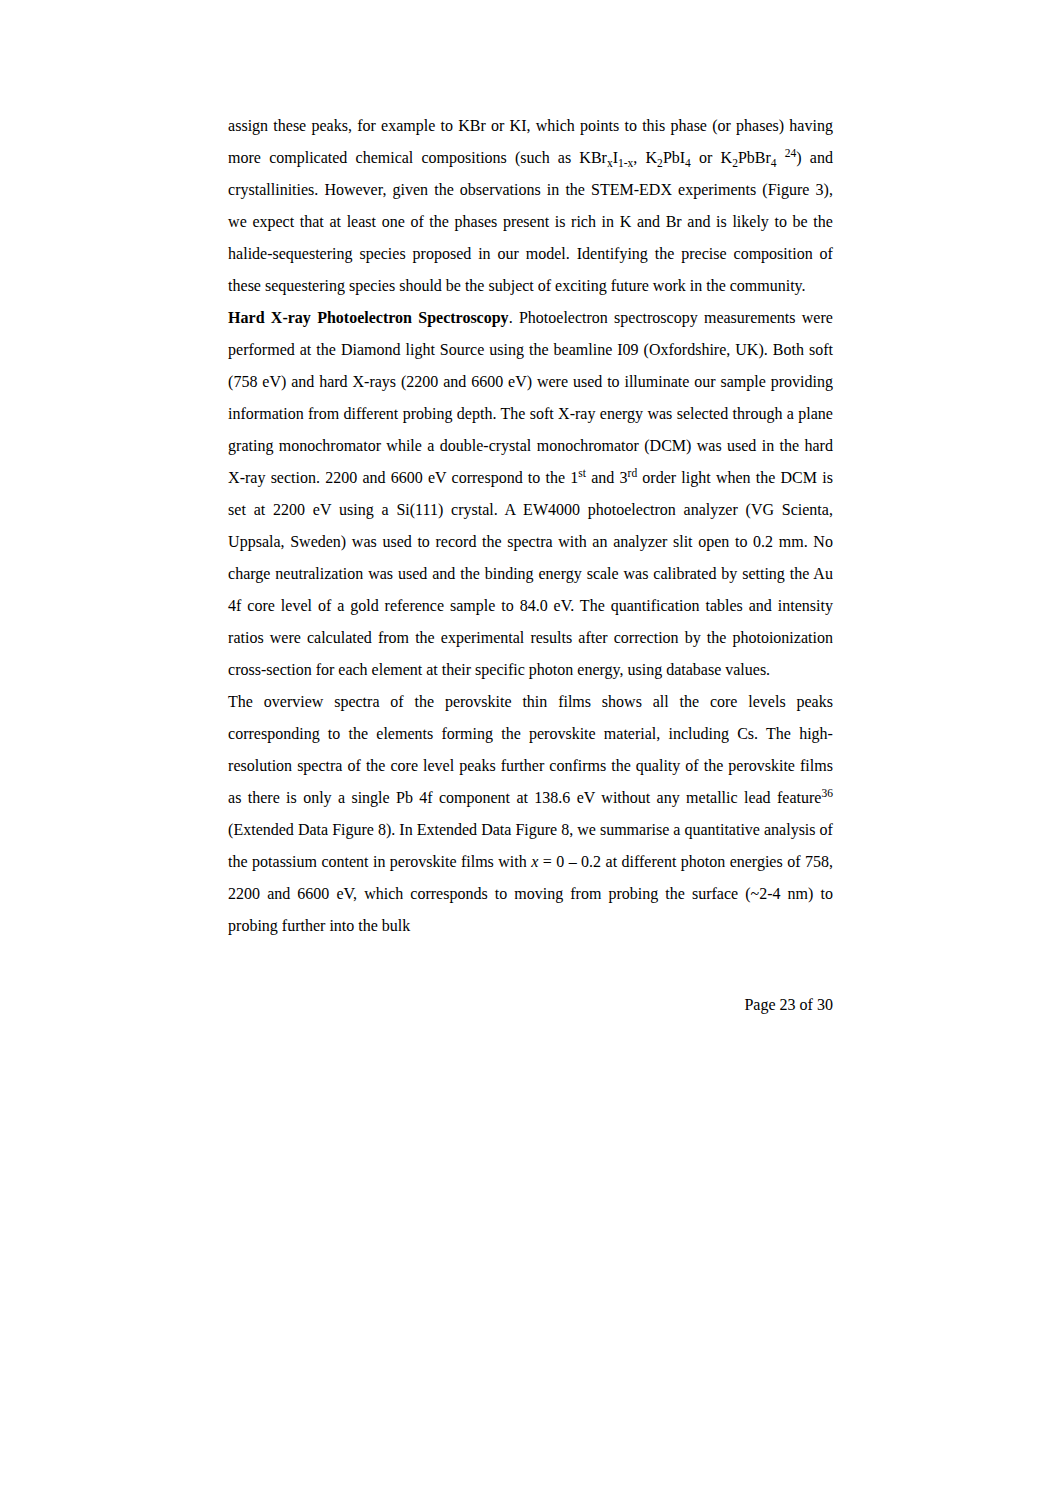assign these peaks, for example to KBr or KI, which points to this phase (or phases) having more complicated chemical compositions (such as KBrxI1-x, K2PbI4 or K2PbBr4 24) and crystallinities. However, given the observations in the STEM-EDX experiments (Figure 3), we expect that at least one of the phases present is rich in K and Br and is likely to be the halide-sequestering species proposed in our model. Identifying the precise composition of these sequestering species should be the subject of exciting future work in the community.
Hard X-ray Photoelectron Spectroscopy. Photoelectron spectroscopy measurements were performed at the Diamond light Source using the beamline I09 (Oxfordshire, UK). Both soft (758 eV) and hard X-rays (2200 and 6600 eV) were used to illuminate our sample providing information from different probing depth. The soft X-ray energy was selected through a plane grating monochromator while a double-crystal monochromator (DCM) was used in the hard X-ray section. 2200 and 6600 eV correspond to the 1st and 3rd order light when the DCM is set at 2200 eV using a Si(111) crystal. A EW4000 photoelectron analyzer (VG Scienta, Uppsala, Sweden) was used to record the spectra with an analyzer slit open to 0.2 mm. No charge neutralization was used and the binding energy scale was calibrated by setting the Au 4f core level of a gold reference sample to 84.0 eV. The quantification tables and intensity ratios were calculated from the experimental results after correction by the photoionization cross-section for each element at their specific photon energy, using database values.
The overview spectra of the perovskite thin films shows all the core levels peaks corresponding to the elements forming the perovskite material, including Cs. The high-resolution spectra of the core level peaks further confirms the quality of the perovskite films as there is only a single Pb 4f component at 138.6 eV without any metallic lead feature36 (Extended Data Figure 8). In Extended Data Figure 8, we summarise a quantitative analysis of the potassium content in perovskite films with x = 0 – 0.2 at different photon energies of 758, 2200 and 6600 eV, which corresponds to moving from probing the surface (~2-4 nm) to probing further into the bulk
Page 23 of 30